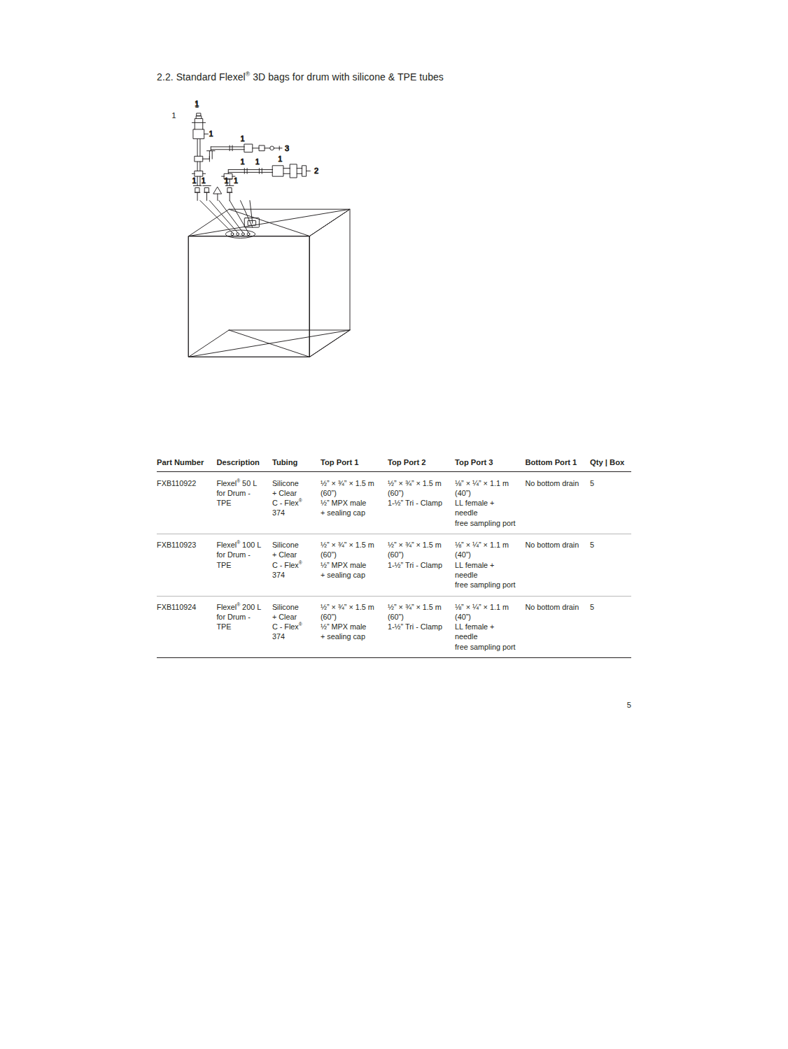2.2. Standard Flexel® 3D bags for drum with silicone & TPE tubes
1 1 1 1 1 3 1 2 1 1 1 1 1
1
| Part Number | Description | Tubing | Top Port 1 | Top Port 2 | Top Port 3 | Bottom Port 1 | Qty / Box |
| --- | --- | --- | --- | --- | --- | --- | --- |
| FXB110922 | Flexel ® 50 L for Drum - TPE | Silicone + Clear C - Flex ® 374 | ½” × ¾” × 1.5 m (60”) ½” MPX male + sealing cap | ½” × ¾” × 1.5 m (60”) 1-½” Tri - Clamp | ⅛” × ¼” × 1.1 m (40”) LL female + needle free sampling port | No bottom drain | 5 |
| FXB110923 | Flexel ® 100 L for Drum - TPE | Silicone + Clear C - Flex ® 374 | ½” × ¾” × 1.5 m (60”) ½” MPX male + sealing cap | ½” × ¾” × 1.5 m (60”) 1-½” Tri - Clamp | ⅛” × ¼” × 1.1 m (40”) LL female + needle free sampling port | No bottom drain | 5 |
| FXB110924 | Flexel ® 200 L for Drum - TPE | Silicone + Clear C - Flex ® 374 | ½” × ¾” × 1.5 m (60”) ½” MPX male + sealing cap | ½” × ¾” × 1.5 m (60”) 1-½” Tri - Clamp | ⅛” × ¼” × 1.1 m (40”) LL female + needle free sampling port | No bottom drain | 5 |
5